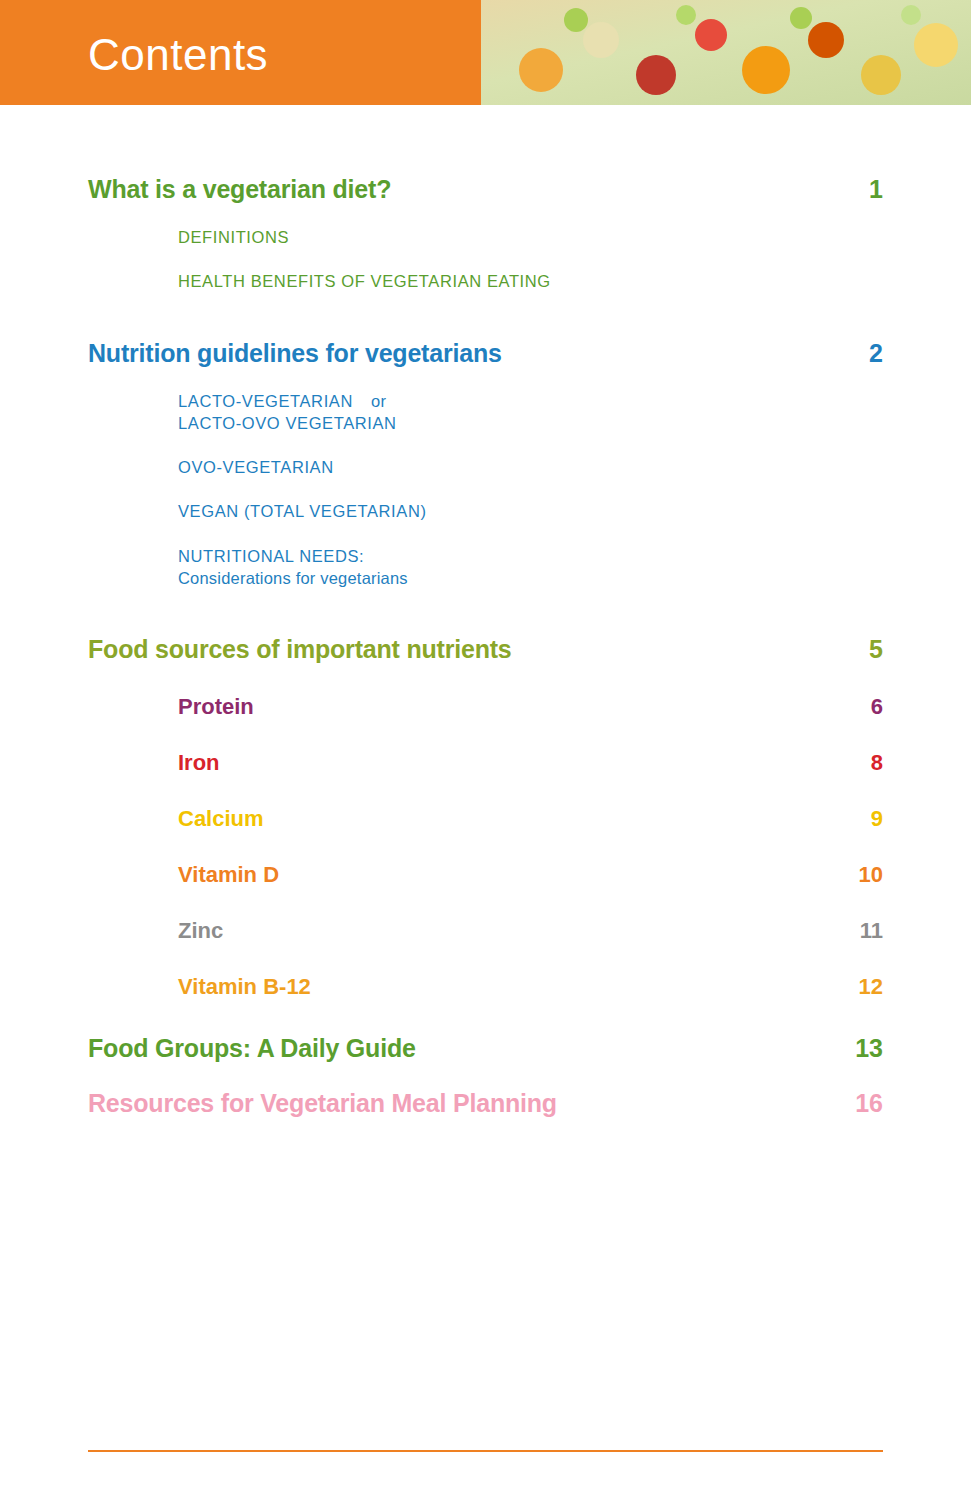Contents
What is a vegetarian diet? 1
DEFINITIONS
HEALTH BENEFITS OF VEGETARIAN EATING
Nutrition guidelines for vegetarians 2
LACTO-VEGETARIAN or
LACTO-OVO VEGETARIAN
OVO-VEGETARIAN
VEGAN (TOTAL VEGETARIAN)
NUTRITIONAL NEEDS:
Considerations for vegetarians
Food sources of important nutrients 5
Protein 6
Iron 8
Calcium 9
Vitamin D 10
Zinc 11
Vitamin B-12 12
Food Groups: A Daily Guide 13
Resources for Vegetarian Meal Planning 16